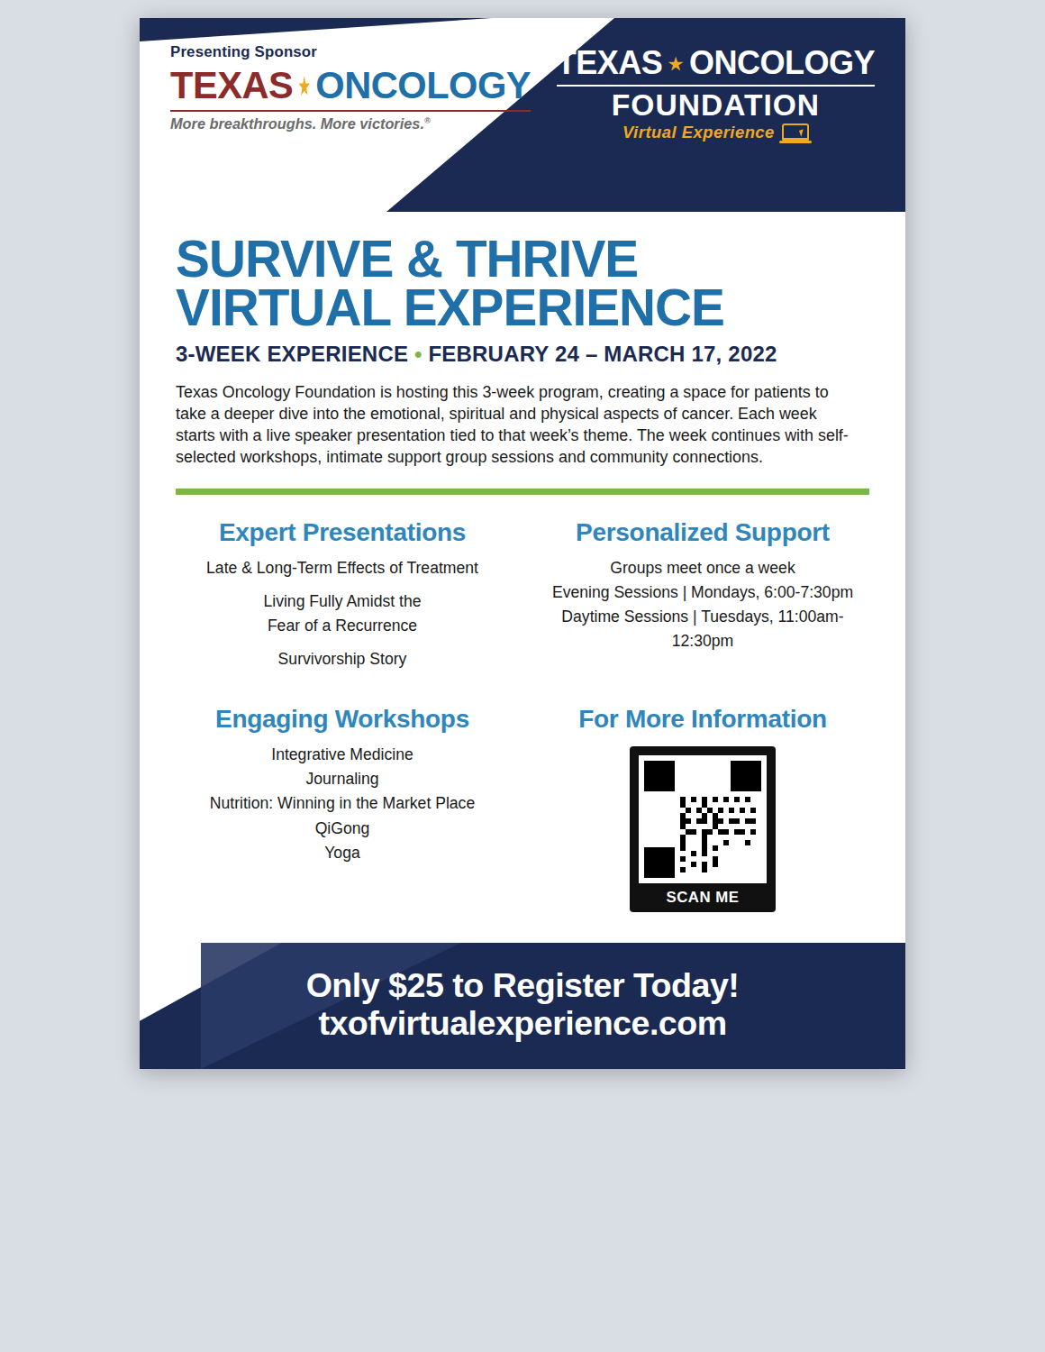Presenting Sponsor
TEXAS ONCOLOGY
More breakthroughs. More victories.®
TEXAS ONCOLOGY
FOUNDATION
Virtual Experience
Survive & Thrive
Virtual Experience
3-Week Experience • February 24 – March 17, 2022
Texas Oncology Foundation is hosting this 3-week program, creating a space for patients to take a deeper dive into the emotional, spiritual and physical aspects of cancer. Each week starts with a live speaker presentation tied to that week’s theme. The week continues with self-selected workshops, intimate support group sessions and community connections.
Expert Presentations
Late & Long-Term Effects of Treatment
Living Fully Amidst the
Fear of a Recurrence
Survivorship Story
Personalized Support
Groups meet once a week
Evening Sessions | Mondays, 6:00-7:30pm
Daytime Sessions | Tuesdays, 11:00am-12:30pm
Engaging Workshops
Integrative Medicine
Journaling
Nutrition: Winning in the Market Place
QiGong
Yoga
For More Information
SCAN ME
Only $25 to Register Today! txofvirtualexperience.com